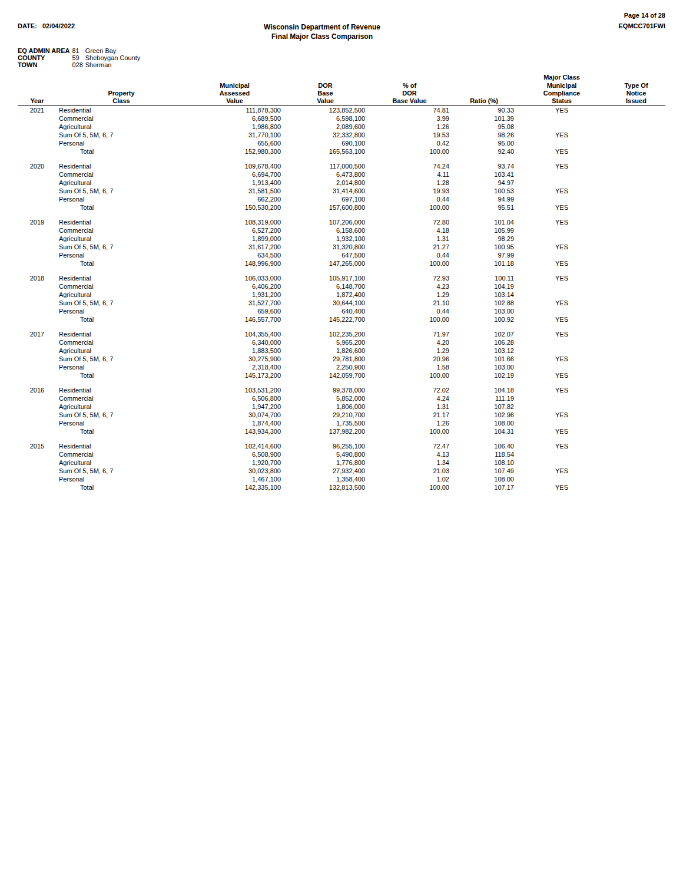Page 14 of 28
| DATE: 02/04/2022 | Wisconsin Department of Revenue Final Major Class Comparison | EQMCC701FWI |
| EQ ADMIN AREA | 81 | Green Bay |
| COUNTY | 59 | Sheboygan County |
| TOWN | 028 | Sherman |
| Year | Property Class | Municipal Assessed Value | DOR Base Value | % of DOR Base Value | Ratio (%) | Major Class Municipal Compliance Status | Type Of Notice Issued |
| --- | --- | --- | --- | --- | --- | --- | --- |
| 2021 | Residential | 111,878,300 | 123,852,500 | 74.81 | 90.33 | YES | |
| | Commercial | 6,689,500 | 6,598,100 | 3.99 | 101.39 | | |
| | Agricultural | 1,986,800 | 2,089,600 | 1.26 | 95.08 | | |
| | Sum Of 5, 5M, 6, 7 | 31,770,100 | 32,332,800 | 19.53 | 98.26 | YES | |
| | Personal | 655,600 | 690,100 | 0.42 | 95.00 | | |
| | Total | 152,980,300 | 165,563,100 | 100.00 | 92.40 | YES | |
| 2020 | Residential | 109,678,400 | 117,000,500 | 74.24 | 93.74 | YES | |
| | Commercial | 6,694,700 | 6,473,800 | 4.11 | 103.41 | | |
| | Agricultural | 1,913,400 | 2,014,800 | 1.28 | 94.97 | | |
| | Sum Of 5, 5M, 6, 7 | 31,581,500 | 31,414,600 | 19.93 | 100.53 | YES | |
| | Personal | 662,200 | 697,100 | 0.44 | 94.99 | | |
| | Total | 150,530,200 | 157,600,800 | 100.00 | 95.51 | YES | |
| 2019 | Residential | 108,319,000 | 107,206,000 | 72.80 | 101.04 | YES | |
| | Commercial | 6,527,200 | 6,158,600 | 4.18 | 105.99 | | |
| | Agricultural | 1,899,000 | 1,932,100 | 1.31 | 98.29 | | |
| | Sum Of 5, 5M, 6, 7 | 31,617,200 | 31,320,800 | 21.27 | 100.95 | YES | |
| | Personal | 634,500 | 647,500 | 0.44 | 97.99 | | |
| | Total | 148,996,900 | 147,265,000 | 100.00 | 101.18 | YES | |
| 2018 | Residential | 106,033,000 | 105,917,100 | 72.93 | 100.11 | YES | |
| | Commercial | 6,406,200 | 6,148,700 | 4.23 | 104.19 | | |
| | Agricultural | 1,931,200 | 1,872,400 | 1.29 | 103.14 | | |
| | Sum Of 5, 5M, 6, 7 | 31,527,700 | 30,644,100 | 21.10 | 102.88 | YES | |
| | Personal | 659,600 | 640,400 | 0.44 | 103.00 | | |
| | Total | 146,557,700 | 145,222,700 | 100.00 | 100.92 | YES | |
| 2017 | Residential | 104,355,400 | 102,235,200 | 71.97 | 102.07 | YES | |
| | Commercial | 6,340,000 | 5,965,200 | 4.20 | 106.28 | | |
| | Agricultural | 1,883,500 | 1,826,600 | 1.29 | 103.12 | | |
| | Sum Of 5, 5M, 6, 7 | 30,275,900 | 29,781,800 | 20.96 | 101.66 | YES | |
| | Personal | 2,318,400 | 2,250,900 | 1.58 | 103.00 | | |
| | Total | 145,173,200 | 142,059,700 | 100.00 | 102.19 | YES | |
| 2016 | Residential | 103,531,200 | 99,378,000 | 72.02 | 104.18 | YES | |
| | Commercial | 6,506,800 | 5,852,000 | 4.24 | 111.19 | | |
| | Agricultural | 1,947,200 | 1,806,000 | 1.31 | 107.82 | | |
| | Sum Of 5, 5M, 6, 7 | 30,074,700 | 29,210,700 | 21.17 | 102.96 | YES | |
| | Personal | 1,874,400 | 1,735,500 | 1.26 | 108.00 | | |
| | Total | 143,934,300 | 137,982,200 | 100.00 | 104.31 | YES | |
| 2015 | Residential | 102,414,600 | 96,255,100 | 72.47 | 106.40 | YES | |
| | Commercial | 6,508,900 | 5,490,800 | 4.13 | 118.54 | | |
| | Agricultural | 1,920,700 | 1,776,800 | 1.34 | 108.10 | | |
| | Sum Of 5, 5M, 6, 7 | 30,023,800 | 27,932,400 | 21.03 | 107.49 | YES | |
| | Personal | 1,467,100 | 1,358,400 | 1.02 | 108.00 | | |
| | Total | 142,335,100 | 132,813,500 | 100.00 | 107.17 | YES | |